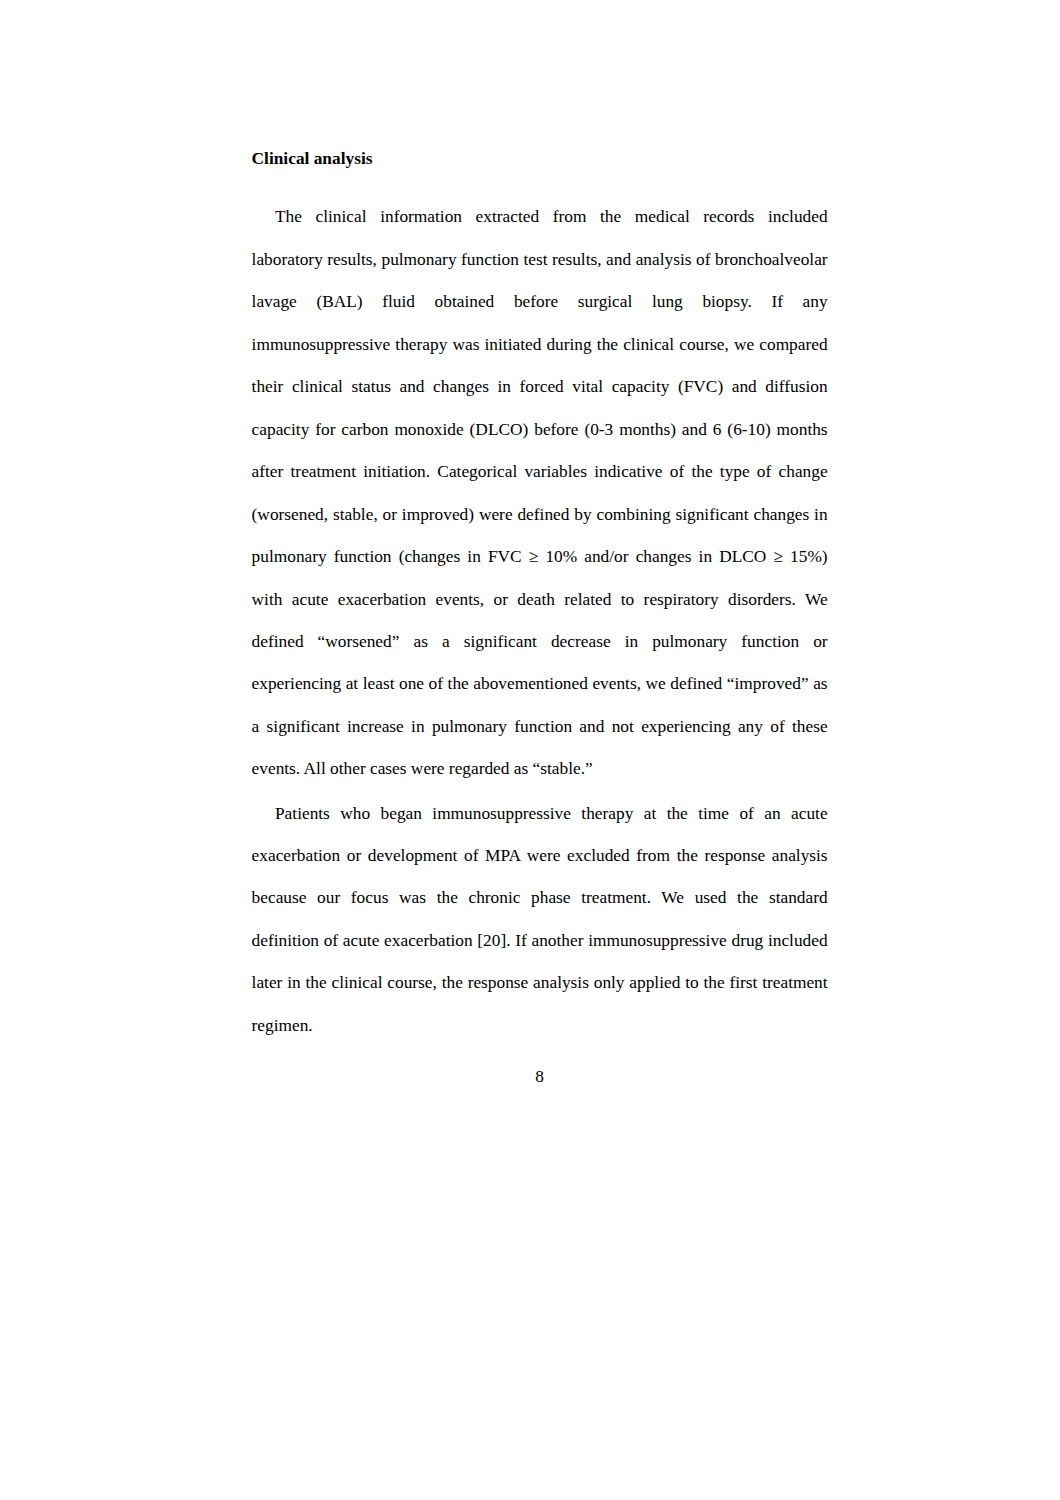Clinical analysis
The clinical information extracted from the medical records included laboratory results, pulmonary function test results, and analysis of bronchoalveolar lavage (BAL) fluid obtained before surgical lung biopsy. If any immunosuppressive therapy was initiated during the clinical course, we compared their clinical status and changes in forced vital capacity (FVC) and diffusion capacity for carbon monoxide (DLCO) before (0-3 months) and 6 (6-10) months after treatment initiation. Categorical variables indicative of the type of change (worsened, stable, or improved) were defined by combining significant changes in pulmonary function (changes in FVC ≥ 10% and/or changes in DLCO ≥ 15%) with acute exacerbation events, or death related to respiratory disorders. We defined “worsened” as a significant decrease in pulmonary function or experiencing at least one of the abovementioned events, we defined “improved” as a significant increase in pulmonary function and not experiencing any of these events. All other cases were regarded as “stable.”
Patients who began immunosuppressive therapy at the time of an acute exacerbation or development of MPA were excluded from the response analysis because our focus was the chronic phase treatment. We used the standard definition of acute exacerbation [20]. If another immunosuppressive drug included later in the clinical course, the response analysis only applied to the first treatment regimen.
8